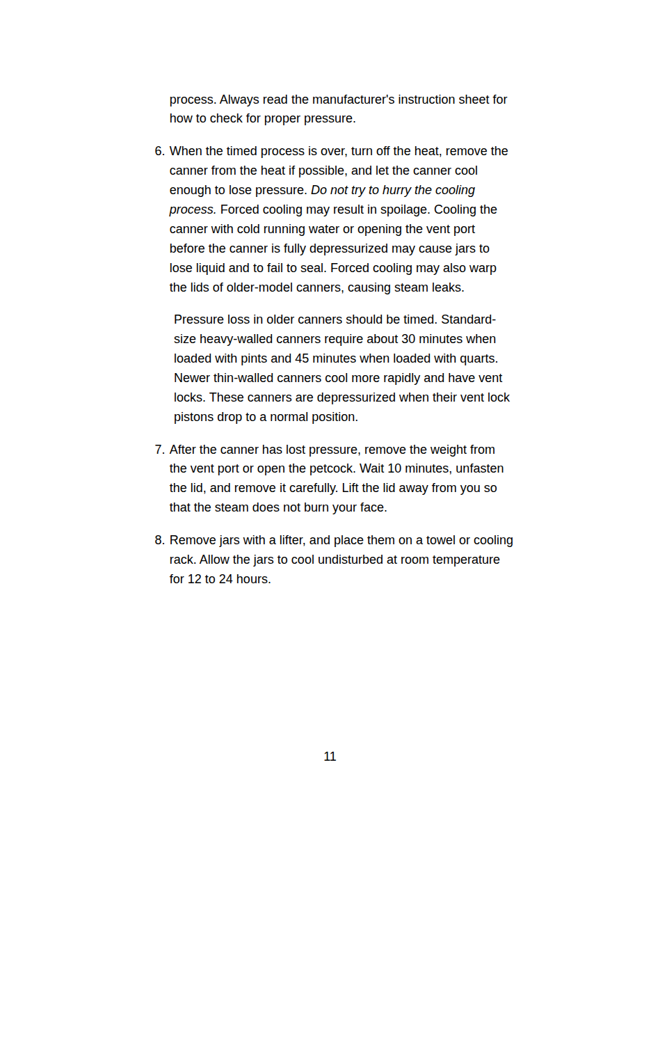process. Always read the manufacturer's instruction sheet for how to check for proper pressure.
6.
When the timed process is over, turn off the heat, remove the canner from the heat if possible, and let the canner cool enough to lose pressure. Do not try to hurry the cooling process. Forced cooling may result in spoilage. Cooling the canner with cold running water or opening the vent port before the canner is fully depressurized may cause jars to lose liquid and to fail to seal. Forced cooling may also warp the lids of older-model canners, causing steam leaks.
Pressure loss in older canners should be timed. Standard-size heavy-walled canners require about 30 minutes when loaded with pints and 45 minutes when loaded with quarts. Newer thin-walled canners cool more rapidly and have vent locks. These canners are depressurized when their vent lock pistons drop to a normal position.
7.
After the canner has lost pressure, remove the weight from the vent port or open the petcock. Wait 10 minutes, unfasten the lid, and remove it carefully. Lift the lid away from you so that the steam does not burn your face.
8.
Remove jars with a lifter, and place them on a towel or cooling rack. Allow the jars to cool undisturbed at room temperature for 12 to 24 hours.
11